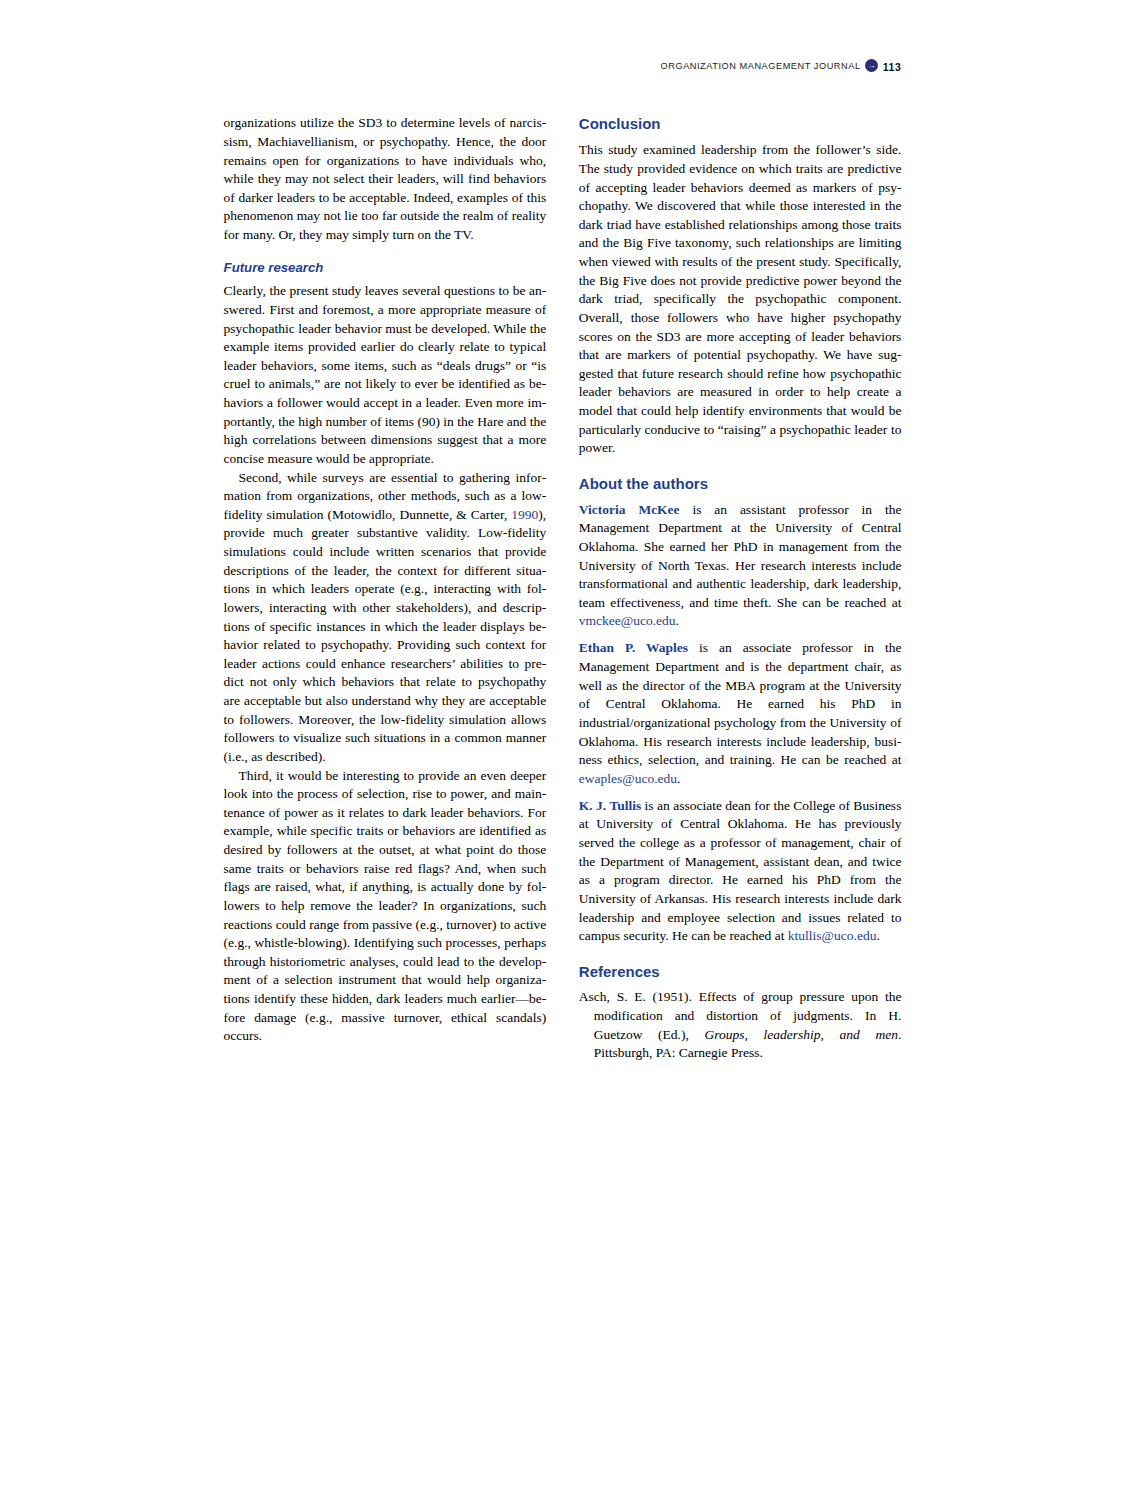Organization Management Journal → 113
organizations utilize the SD3 to determine levels of narcissism, Machiavellianism, or psychopathy. Hence, the door remains open for organizations to have individuals who, while they may not select their leaders, will find behaviors of darker leaders to be acceptable. Indeed, examples of this phenomenon may not lie too far outside the realm of reality for many. Or, they may simply turn on the TV.
Future research
Clearly, the present study leaves several questions to be answered. First and foremost, a more appropriate measure of psychopathic leader behavior must be developed. While the example items provided earlier do clearly relate to typical leader behaviors, some items, such as “deals drugs” or “is cruel to animals,” are not likely to ever be identified as behaviors a follower would accept in a leader. Even more importantly, the high number of items (90) in the Hare and the high correlations between dimensions suggest that a more concise measure would be appropriate.
Second, while surveys are essential to gathering information from organizations, other methods, such as a low-fidelity simulation (Motowidlo, Dunnette, & Carter, 1990), provide much greater substantive validity. Low-fidelity simulations could include written scenarios that provide descriptions of the leader, the context for different situations in which leaders operate (e.g., interacting with followers, interacting with other stakeholders), and descriptions of specific instances in which the leader displays behavior related to psychopathy. Providing such context for leader actions could enhance researchers’ abilities to predict not only which behaviors that relate to psychopathy are acceptable but also understand why they are acceptable to followers. Moreover, the low-fidelity simulation allows followers to visualize such situations in a common manner (i.e., as described).
Third, it would be interesting to provide an even deeper look into the process of selection, rise to power, and maintenance of power as it relates to dark leader behaviors. For example, while specific traits or behaviors are identified as desired by followers at the outset, at what point do those same traits or behaviors raise red flags? And, when such flags are raised, what, if anything, is actually done by followers to help remove the leader? In organizations, such reactions could range from passive (e.g., turnover) to active (e.g., whistle-blowing). Identifying such processes, perhaps through historiometric analyses, could lead to the development of a selection instrument that would help organizations identify these hidden, dark leaders much earlier—before damage (e.g., massive turnover, ethical scandals) occurs.
Conclusion
This study examined leadership from the follower’s side. The study provided evidence on which traits are predictive of accepting leader behaviors deemed as markers of psychopathy. We discovered that while those interested in the dark triad have established relationships among those traits and the Big Five taxonomy, such relationships are limiting when viewed with results of the present study. Specifically, the Big Five does not provide predictive power beyond the dark triad, specifically the psychopathic component. Overall, those followers who have higher psychopathy scores on the SD3 are more accepting of leader behaviors that are markers of potential psychopathy. We have suggested that future research should refine how psychopathic leader behaviors are measured in order to help create a model that could help identify environments that would be particularly conducive to “raising” a psychopathic leader to power.
About the authors
Victoria McKee is an assistant professor in the Management Department at the University of Central Oklahoma. She earned her PhD in management from the University of North Texas. Her research interests include transformational and authentic leadership, dark leadership, team effectiveness, and time theft. She can be reached at vmckee@uco.edu.
Ethan P. Waples is an associate professor in the Management Department and is the department chair, as well as the director of the MBA program at the University of Central Oklahoma. He earned his PhD in industrial/organizational psychology from the University of Oklahoma. His research interests include leadership, business ethics, selection, and training. He can be reached at ewaples@uco.edu.
K. J. Tullis is an associate dean for the College of Business at University of Central Oklahoma. He has previously served the college as a professor of management, chair of the Department of Management, assistant dean, and twice as a program director. He earned his PhD from the University of Arkansas. His research interests include dark leadership and employee selection and issues related to campus security. He can be reached at ktullis@uco.edu.
References
Asch, S. E. (1951). Effects of group pressure upon the modification and distortion of judgments. In H. Guetzow (Ed.), Groups, leadership, and men. Pittsburgh, PA: Carnegie Press.